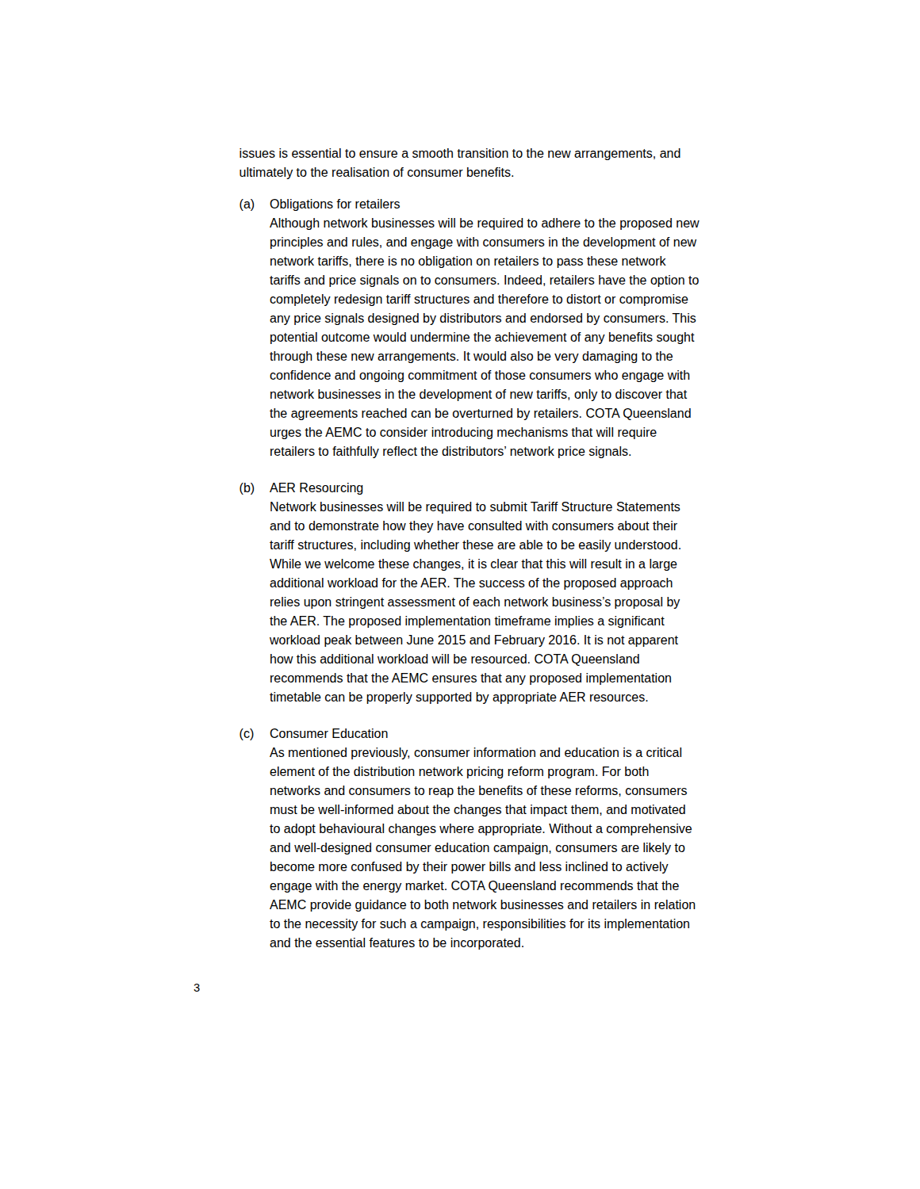issues is essential to ensure a smooth transition to the new arrangements, and ultimately to the realisation of consumer benefits.
(a)
Obligations for retailers
Although network businesses will be required to adhere to the proposed new principles and rules, and engage with consumers in the development of new network tariffs, there is no obligation on retailers to pass these network tariffs and price signals on to consumers. Indeed, retailers have the option to completely redesign tariff structures and therefore to distort or compromise any price signals designed by distributors and endorsed by consumers. This potential outcome would undermine the achievement of any benefits sought through these new arrangements. It would also be very damaging to the confidence and ongoing commitment of those consumers who engage with network businesses in the development of new tariffs, only to discover that the agreements reached can be overturned by retailers. COTA Queensland urges the AEMC to consider introducing mechanisms that will require retailers to faithfully reflect the distributors’ network price signals.
(b)
AER Resourcing
Network businesses will be required to submit Tariff Structure Statements and to demonstrate how they have consulted with consumers about their tariff structures, including whether these are able to be easily understood. While we welcome these changes, it is clear that this will result in a large additional workload for the AER. The success of the proposed approach relies upon stringent assessment of each network business’s proposal by the AER. The proposed implementation timeframe implies a significant workload peak between June 2015 and February 2016. It is not apparent how this additional workload will be resourced. COTA Queensland recommends that the AEMC ensures that any proposed implementation timetable can be properly supported by appropriate AER resources.
(c)
Consumer Education
As mentioned previously, consumer information and education is a critical element of the distribution network pricing reform program. For both networks and consumers to reap the benefits of these reforms, consumers must be well-informed about the changes that impact them, and motivated to adopt behavioural changes where appropriate. Without a comprehensive and well-designed consumer education campaign, consumers are likely to become more confused by their power bills and less inclined to actively engage with the energy market. COTA Queensland recommends that the AEMC provide guidance to both network businesses and retailers in relation to the necessity for such a campaign, responsibilities for its implementation and the essential features to be incorporated.
3